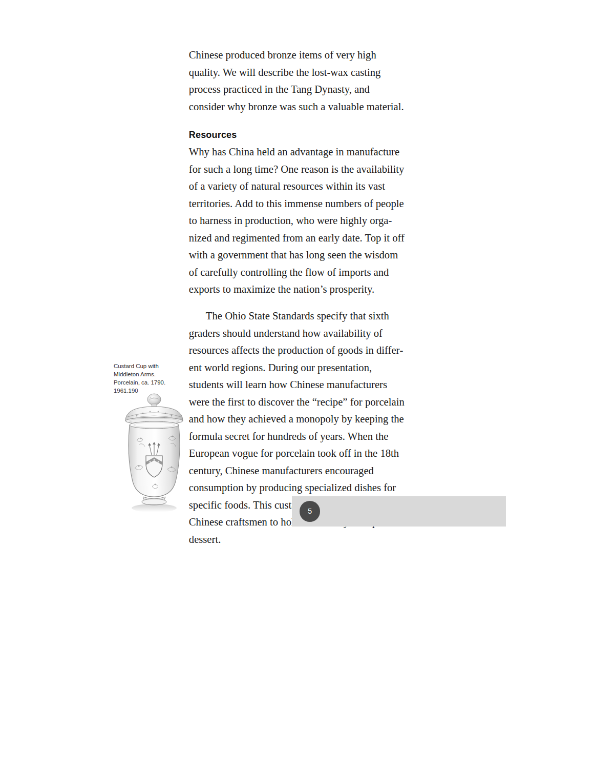Chinese produced bronze items of very high quality. We will describe the lost-wax casting process practiced in the Tang Dynasty, and consider why bronze was such a valuable material.
Resources
Why has China held an advantage in manufacture for such a long time? One reason is the availability of a variety of natural resources within its vast territories. Add to this immense numbers of people to harness in production, who were highly orga­nized and regimented from an early date. Top it off with a government that has long seen the wisdom of carefully controlling the flow of imports and exports to maximize the nation’s prosperity.
The Ohio State Standards specify that sixth graders should understand how availability of resources affects the production of goods in differ­ent world regions. During our presentation, students will learn how Chinese manufacturers were the first to discover the “recipe” for porcelain and how they achieved a monopoly by keeping the formula secret for hundreds of years. When the European vogue for porcelain took off in the 18th century, Chinese manufacturers encouraged consumption by produc­ing specialized dishes for specific foods. This custard cup was made by Chinese craftsmen to hold a distinctly European dessert.
Custard Cup with
Middleton Arms.
Porcelain, ca. 1790.
1961.190
5